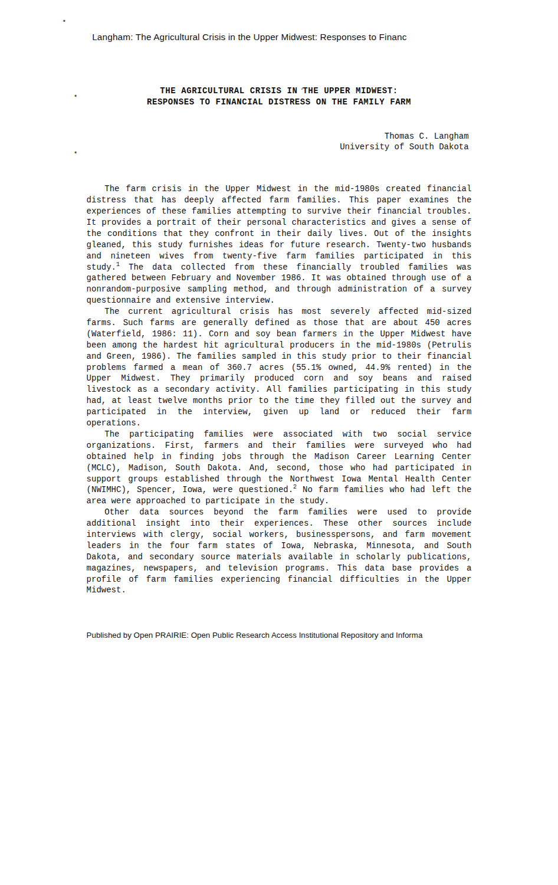• • ‘ •
Langham: The Agricultural Crisis in the Upper Midwest: Responses to Financ
THE AGRICULTURAL CRISIS IN THE UPPER MIDWEST: RESPONSES TO FINANCIAL DISTRESS ON THE FAMILY FARM
Thomas C. Langham University of South Dakota
The farm crisis in the Upper Midwest in the mid-1980s created financial distress that has deeply affected farm families. This paper examines the experiences of these families attempting to survive their financial troubles. It provides a portrait of their personal characteristics and gives a sense of the conditions that they confront in their daily lives. Out of the insights gleaned, this study furnishes ideas for future research. Twenty-two husbands and nineteen wives from twenty-five farm families participated in this study.1 The data collected from these financially troubled families was gathered between February and November 1986. It was obtained through use of a nonrandom-purposive sampling method, and through administration of a survey questionnaire and extensive interview.
The current agricultural crisis has most severely affected mid-sized farms. Such farms are generally defined as those that are about 450 acres (Waterfield, 1986: 11). Corn and soy bean farmers in the Upper Midwest have been among the hardest hit agricultural producers in the mid-1980s (Petrulis and Green, 1986). The families sampled in this study prior to their financial problems farmed a mean of 360.7 acres (55.1% owned, 44.9% rented) in the Upper Midwest. They primarily produced corn and soy beans and raised livestock as a secondary activity. All families participating in this study had, at least twelve months prior to the time they filled out the survey and participated in the interview, given up land or reduced their farm operations.
The participating families were associated with two social service organizations. First, farmers and their families were surveyed who had obtained help in finding jobs through the Madison Career Learning Center (MCLC), Madison, South Dakota. And, second, those who had participated in support groups established through the Northwest Iowa Mental Health Center (NWIMHC), Spencer, Iowa, were questioned.2 No farm families who had left the area were approached to participate in the study.
Other data sources beyond the farm families were used to provide additional insight into their experiences. These other sources include interviews with clergy, social workers, businesspersons, and farm movement leaders in the four farm states of Iowa, Nebraska, Minnesota, and South Dakota, and secondary source materials available in scholarly publications, magazines, newspapers, and television programs. This data base provides a profile of farm families experiencing financial difficulties in the Upper Midwest.
Published by Open PRAIRIE: Open Public Research Access Institutional Repository and Informa